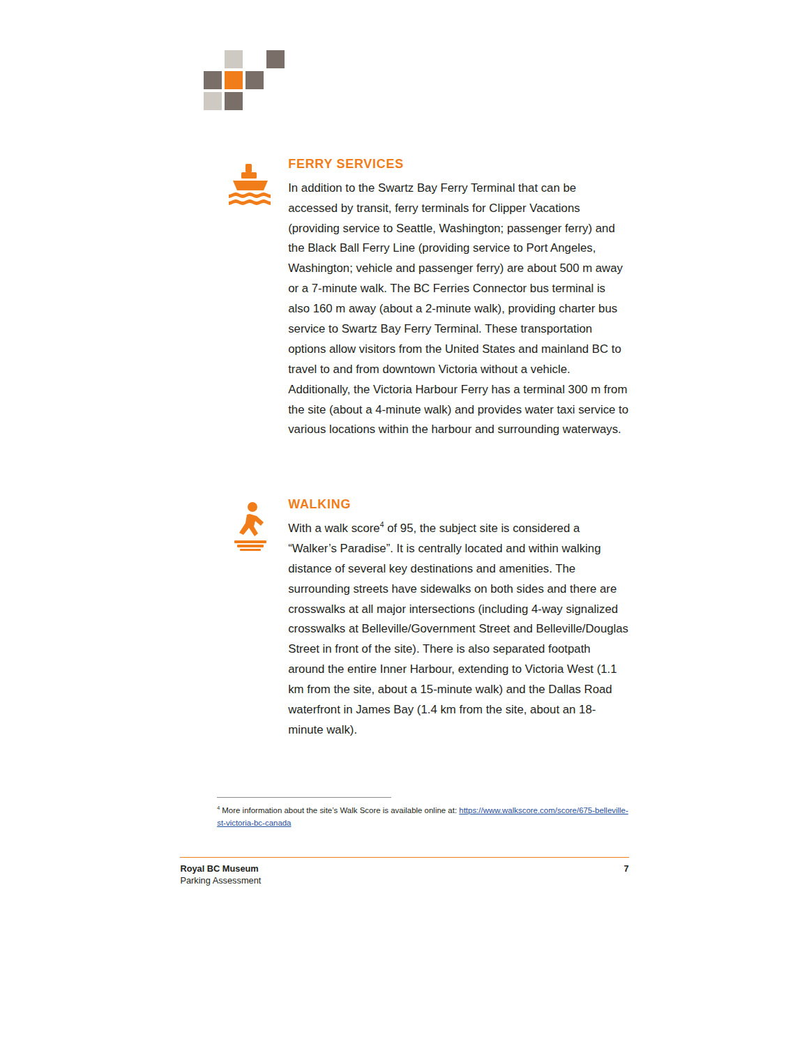Ferry Services
In addition to the Swartz Bay Ferry Terminal that can be accessed by transit, ferry terminals for Clipper Vacations (providing service to Seattle, Washington; passenger ferry) and the Black Ball Ferry Line (providing service to Port Angeles, Washington; vehicle and passenger ferry) are about 500 m away or a 7-minute walk. The BC Ferries Connector bus terminal is also 160 m away (about a 2-minute walk), providing charter bus service to Swartz Bay Ferry Terminal. These transportation options allow visitors from the United States and mainland BC to travel to and from downtown Victoria without a vehicle. Additionally, the Victoria Harbour Ferry has a terminal 300 m from the site (about a 4-minute walk) and provides water taxi service to various locations within the harbour and surrounding waterways.
Walking
With a walk score4 of 95, the subject site is considered a “Walker’s Paradise”. It is centrally located and within walking distance of several key destinations and amenities. The surrounding streets have sidewalks on both sides and there are crosswalks at all major intersections (including 4-way signalized crosswalks at Belleville/Government Street and Belleville/Douglas Street in front of the site). There is also separated footpath around the entire Inner Harbour, extending to Victoria West (1.1 km from the site, about a 15-minute walk) and the Dallas Road waterfront in James Bay (1.4 km from the site, about an 18-minute walk).
4 More information about the site’s Walk Score is available online at: https://www.walkscore.com/score/675-belleville-st-victoria-bc-canada
Royal BC Museum
Parking Assessment
7